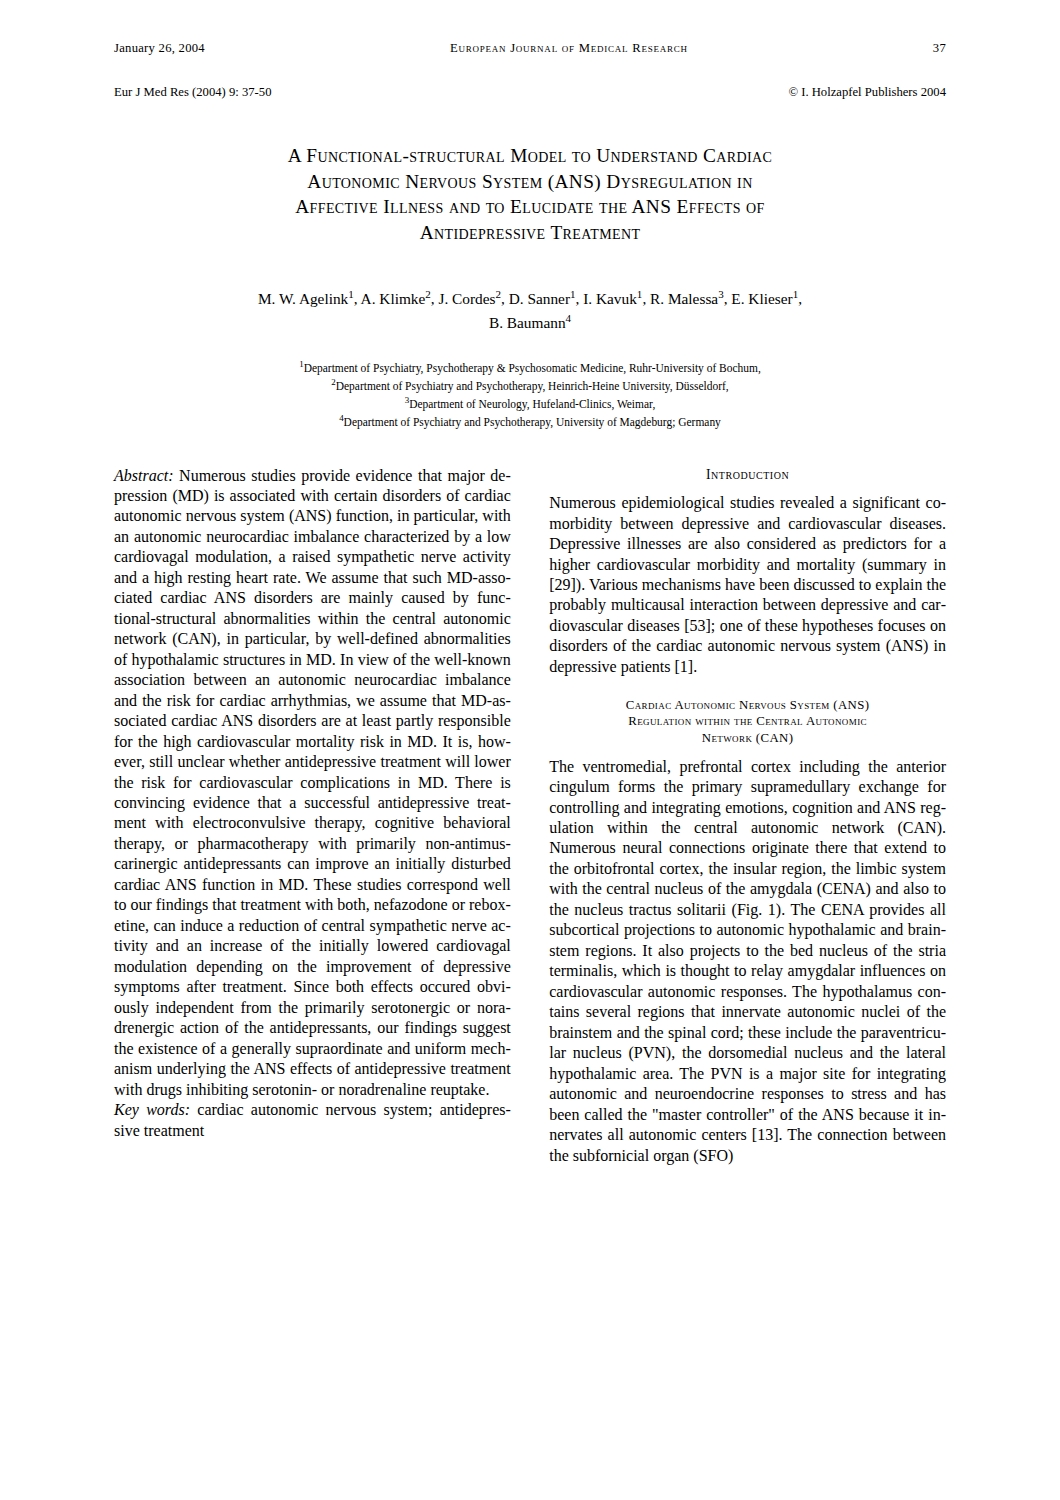January 26, 2004 European Journal of Medical Research 37
Eur J Med Res (2004) 9: 37-50 © I. Holzapfel Publishers 2004
A Functional-structural Model to Understand Cardiac
Autonomic Nervous System (ANS) Dysregulation in
Affective Illness and to Elucidate the ANS Effects of
Antidepressive Treatment
M. W. Agelink1, A. Klimke2, J. Cordes2, D. Sanner1, I. Kavuk1, R. Malessa3, E. Klieser1,
B. Baumann4
1Department of Psychiatry, Psychotherapy & Psychosomatic Medicine, Ruhr-University of Bochum,
2Department of Psychiatry and Psychotherapy, Heinrich-Heine University, Düsseldorf,
3Department of Neurology, Hufeland-Clinics, Weimar,
4Department of Psychiatry and Psychotherapy, University of Magdeburg; Germany
Abstract: Numerous studies provide evidence that major depression (MD) is associated with certain disorders of cardiac autonomic nervous system (ANS) function, in particular, with an autonomic neurocardiac imbalance characterized by a low cardiovagal modulation, a raised sympathetic nerve activity and a high resting heart rate. We assume that such MD-associated cardiac ANS disorders are mainly caused by functional-structural abnormalities within the central autonomic network (CAN), in particular, by well-defined abnormalities of hypothalamic structures in MD. In view of the well-known association between an autonomic neurocardiac imbalance and the risk for cardiac arrhythmias, we assume that MD-associated cardiac ANS disorders are at least partly responsible for the high cardiovascular mortality risk in MD. It is, however, still unclear whether antidepressive treatment will lower the risk for cardiovascular complications in MD. There is convincing evidence that a successful antidepressive treatment with electroconvulsive therapy, cognitive behavioral therapy, or pharmacotherapy with primarily non-antimuscarinergic antidepressants can improve an initially disturbed cardiac ANS function in MD. These studies correspond well to our findings that treatment with both, nefazodone or reboxetine, can induce a reduction of central sympathetic nerve activity and an increase of the initially lowered cardiovagal modulation depending on the improvement of depressive symptoms after treatment. Since both effects occured obviously independent from the primarily serotonergic or noradrenergic action of the antidepressants, our findings suggest the existence of a generally supraordinate and uniform mechanism underlying the ANS effects of antidepressive treatment with drugs inhibiting serotonin- or noradrenaline reuptake.
Key words: cardiac autonomic nervous system; antidepressive treatment
Introduction
Numerous epidemiological studies revealed a significant comorbidity between depressive and cardiovascular diseases. Depressive illnesses are also considered as predictors for a higher cardiovascular morbidity and mortality (summary in [29]). Various mechanisms have been discussed to explain the probably multicausal interaction between depressive and cardiovascular diseases [53]; one of these hypotheses focuses on disorders of the cardiac autonomic nervous system (ANS) in depressive patients [1].
Cardiac Autonomic Nervous System (ANS)
Regulation within the Central Autonomic
Network (CAN)
The ventromedial, prefrontal cortex including the anterior cingulum forms the primary supramedullary exchange for controlling and integrating emotions, cognition and ANS regulation within the central autonomic network (CAN). Numerous neural connections originate there that extend to the orbitofrontal cortex, the insular region, the limbic system with the central nucleus of the amygdala (CENA) and also to the nucleus tractus solitarii (Fig. 1). The CENA provides all subcortical projections to autonomic hypothalamic and brainstem regions. It also projects to the bed nucleus of the stria terminalis, which is thought to relay amygdalar influences on cardiovascular autonomic responses. The hypothalamus contains several regions that innervate autonomic nuclei of the brainstem and the spinal cord; these include the paraventricular nucleus (PVN), the dorsomedial nucleus and the lateral hypothalamic area. The PVN is a major site for integrating autonomic and neuroendocrine responses to stress and has been called the "master controller" of the ANS because it innervates all autonomic centers [13]. The connection between the subfornicial organ (SFO)